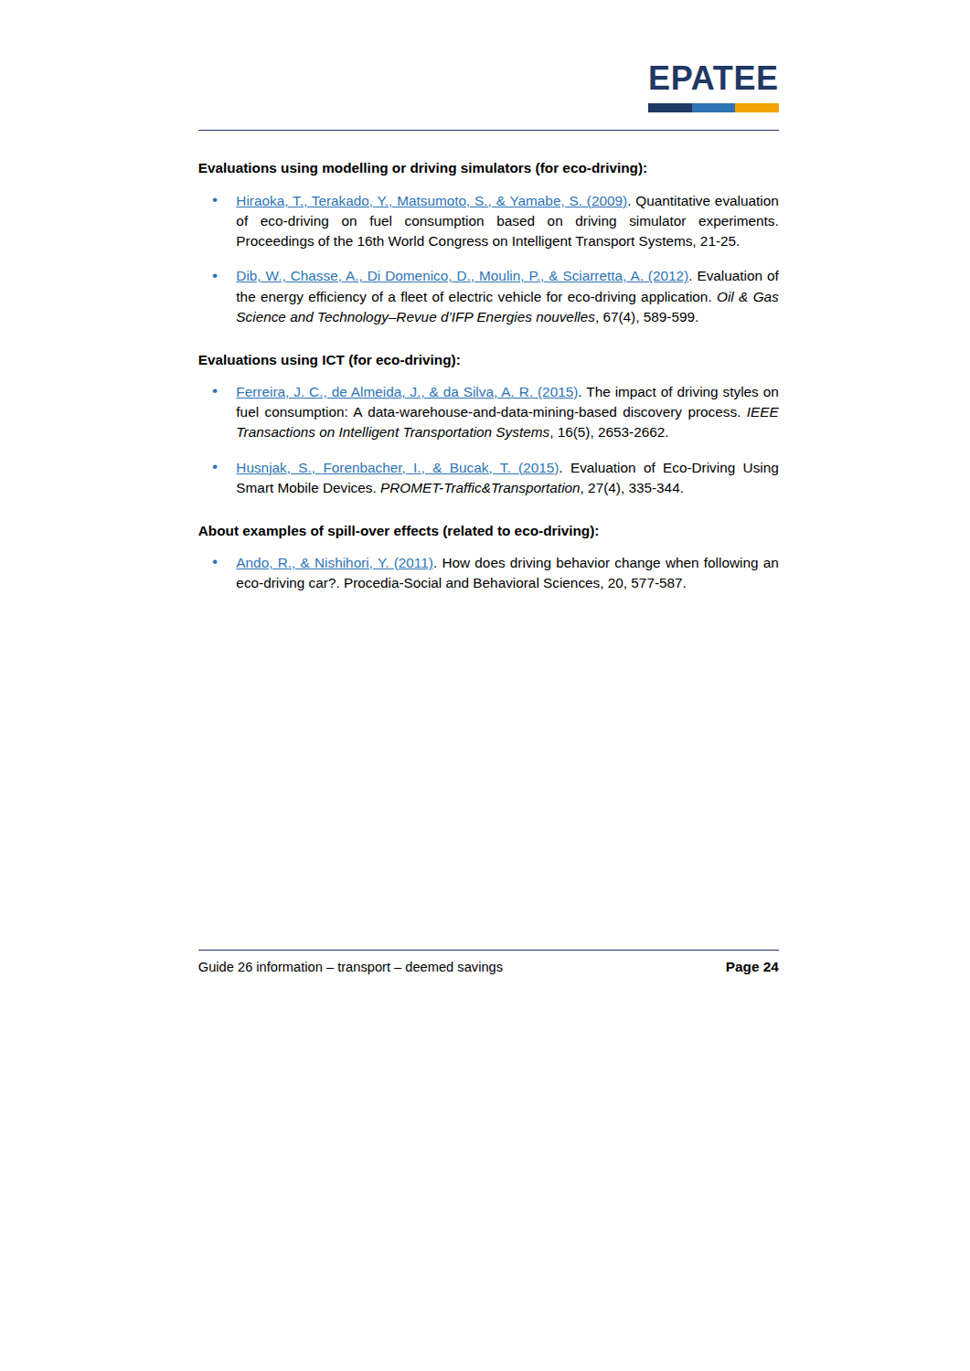EPATEE
Evaluations using modelling or driving simulators (for eco-driving):
Hiraoka, T., Terakado, Y., Matsumoto, S., & Yamabe, S. (2009). Quantitative evaluation of eco-driving on fuel consumption based on driving simulator experiments. Proceedings of the 16th World Congress on Intelligent Transport Systems, 21-25.
Dib, W., Chasse, A., Di Domenico, D., Moulin, P., & Sciarretta, A. (2012). Evaluation of the energy efficiency of a fleet of electric vehicle for eco-driving application. Oil & Gas Science and Technology–Revue d’IFP Energies nouvelles, 67(4), 589-599.
Evaluations using ICT (for eco-driving):
Ferreira, J. C., de Almeida, J., & da Silva, A. R. (2015). The impact of driving styles on fuel consumption: A data-warehouse-and-data-mining-based discovery process. IEEE Transactions on Intelligent Transportation Systems, 16(5), 2653-2662.
Husnjak, S., Forenbacher, I., & Bucak, T. (2015). Evaluation of Eco-Driving Using Smart Mobile Devices. PROMET-Traffic&Transportation, 27(4), 335-344.
About examples of spill-over effects (related to eco-driving):
Ando, R., & Nishihori, Y. (2011). How does driving behavior change when following an eco-driving car?. Procedia-Social and Behavioral Sciences, 20, 577-587.
Guide 26 information – transport – deemed savings
Page 24